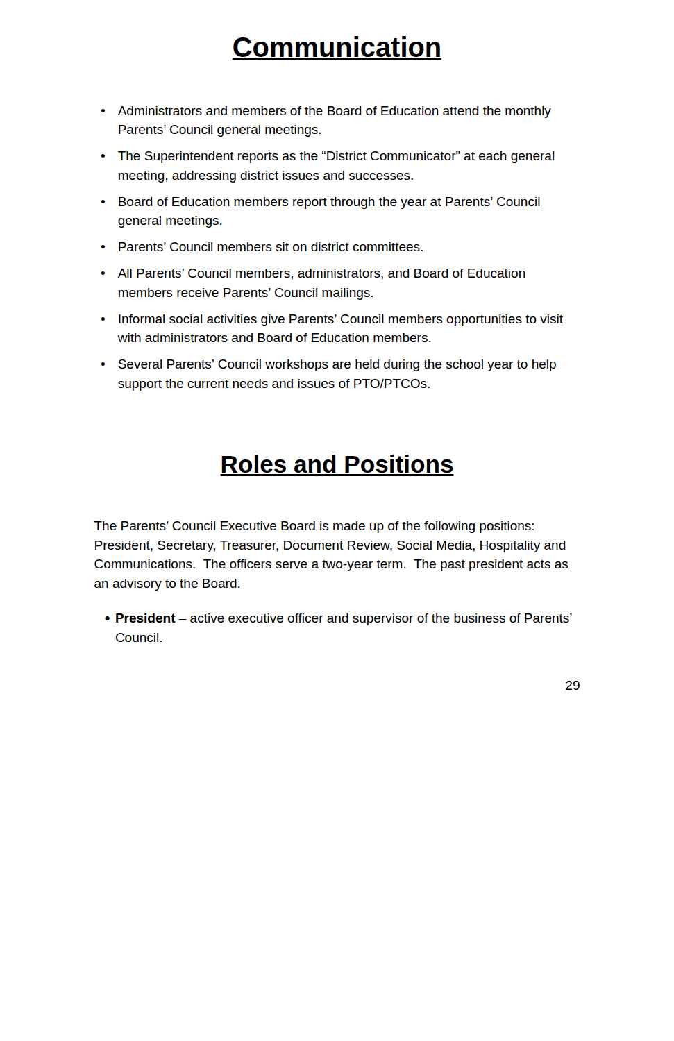Communication
Administrators and members of the Board of Education attend the monthly Parents’ Council general meetings.
The Superintendent reports as the “District Communicator” at each general meeting, addressing district issues and successes.
Board of Education members report through the year at Parents’ Council general meetings.
Parents’ Council members sit on district committees.
All Parents’ Council members, administrators, and Board of Education members receive Parents’ Council mailings.
Informal social activities give Parents’ Council members opportunities to visit with administrators and Board of Education members.
Several Parents’ Council workshops are held during the school year to help support the current needs and issues of PTO/PTCOs.
Roles and Positions
The Parents’ Council Executive Board is made up of the following positions: President, Secretary, Treasurer, Document Review, Social Media, Hospitality and Communications. The officers serve a two-year term. The past president acts as an advisory to the Board.
President – active executive officer and supervisor of the business of Parents’ Council.
29